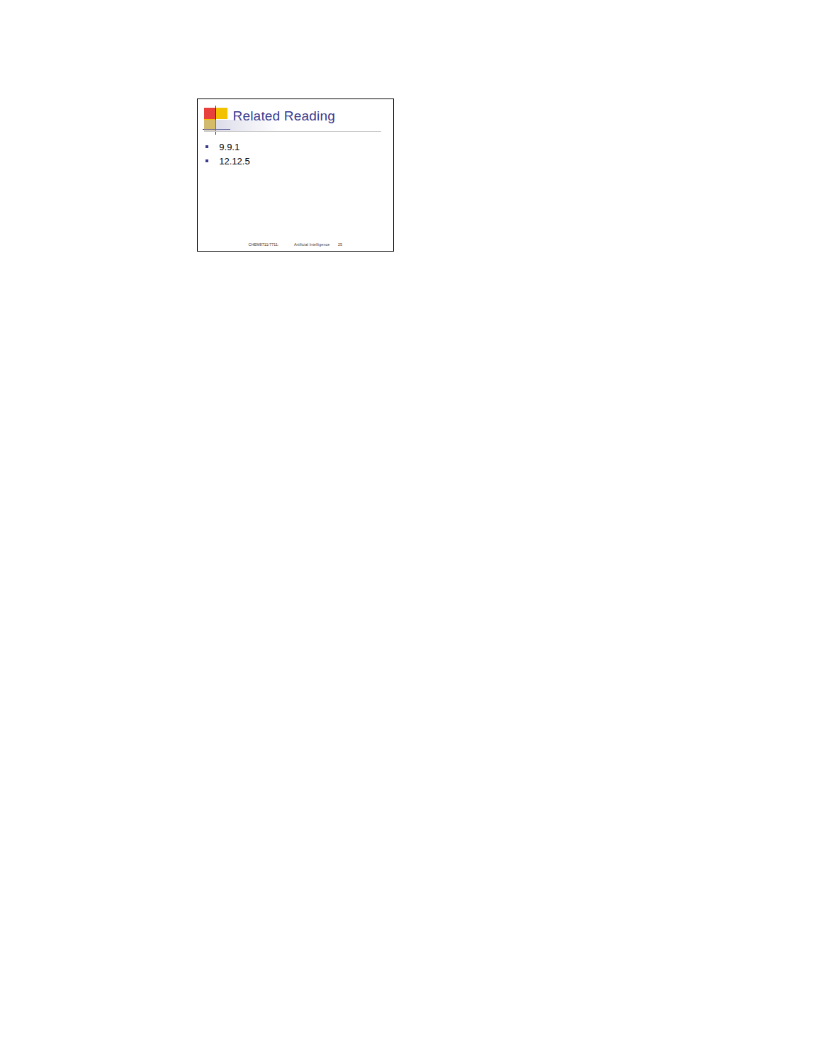Related Reading
9.9.1
12.12.5
CHEM8711/7711: Artificial Intelligence25